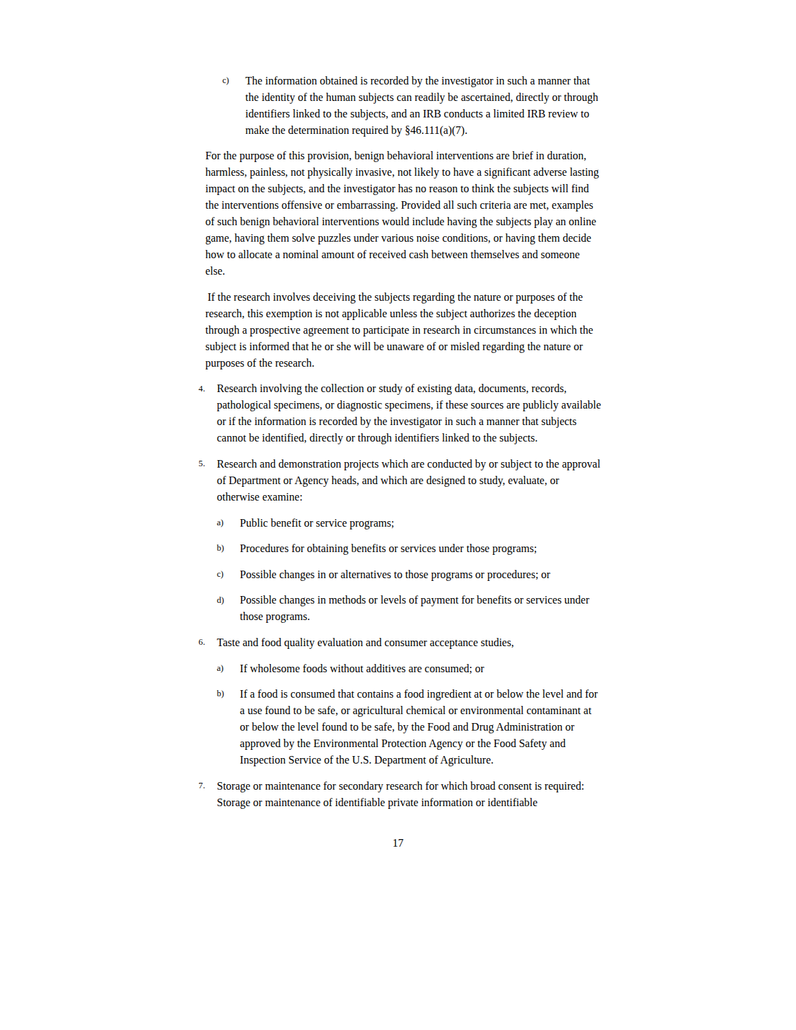The information obtained is recorded by the investigator in such a manner that the identity of the human subjects can readily be ascertained, directly or through identifiers linked to the subjects, and an IRB conducts a limited IRB review to make the determination required by §46.111(a)(7).
For the purpose of this provision, benign behavioral interventions are brief in duration, harmless, painless, not physically invasive, not likely to have a significant adverse lasting impact on the subjects, and the investigator has no reason to think the subjects will find the interventions offensive or embarrassing. Provided all such criteria are met, examples of such benign behavioral interventions would include having the subjects play an online game, having them solve puzzles under various noise conditions, or having them decide how to allocate a nominal amount of received cash between themselves and someone else.
If the research involves deceiving the subjects regarding the nature or purposes of the research, this exemption is not applicable unless the subject authorizes the deception through a prospective agreement to participate in research in circumstances in which the subject is informed that he or she will be unaware of or misled regarding the nature or purposes of the research.
Research involving the collection or study of existing data, documents, records, pathological specimens, or diagnostic specimens, if these sources are publicly available or if the information is recorded by the investigator in such a manner that subjects cannot be identified, directly or through identifiers linked to the subjects.
Research and demonstration projects which are conducted by or subject to the approval of Department or Agency heads, and which are designed to study, evaluate, or otherwise examine:
Public benefit or service programs;
Procedures for obtaining benefits or services under those programs;
Possible changes in or alternatives to those programs or procedures; or
Possible changes in methods or levels of payment for benefits or services under those programs.
Taste and food quality evaluation and consumer acceptance studies,
If wholesome foods without additives are consumed; or
If a food is consumed that contains a food ingredient at or below the level and for a use found to be safe, or agricultural chemical or environmental contaminant at or below the level found to be safe, by the Food and Drug Administration or approved by the Environmental Protection Agency or the Food Safety and Inspection Service of the U.S. Department of Agriculture.
Storage or maintenance for secondary research for which broad consent is required: Storage or maintenance of identifiable private information or identifiable
17